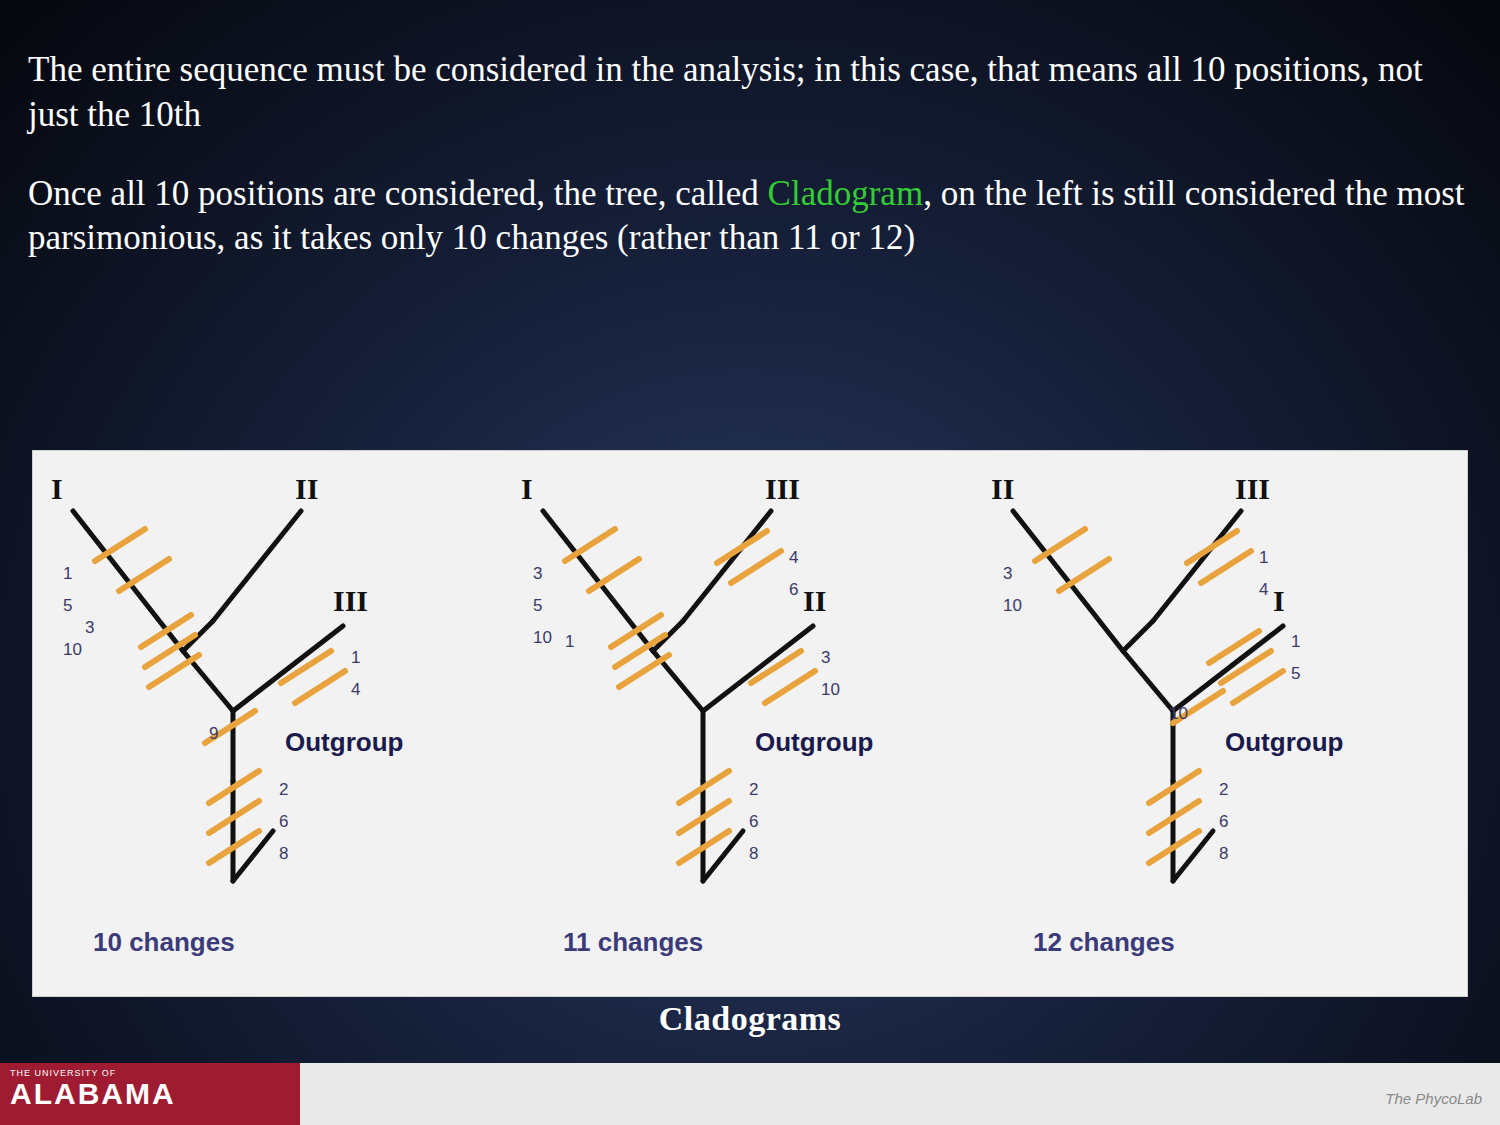The entire sequence must be considered in the analysis; in this case, that means all 10 positions, not just the 10th
Once all 10 positions are considered, the tree, called Cladogram, on the left is still considered the most parsimonious, as it takes only 10 changes (rather than 11 or 12)
I II III 1 5 3 10 1 4 9 2 6 8 Outgroup 10 changes I III II 3 5 10 1 4 6 3 10 2 6 8 Outgroup 11 changes II III I 3 10 1 4 1 5 10 2 6 8 Outgroup 12 changes
Cladograms
THE UNIVERSITY OF
ALABAMA
The PhycoLab